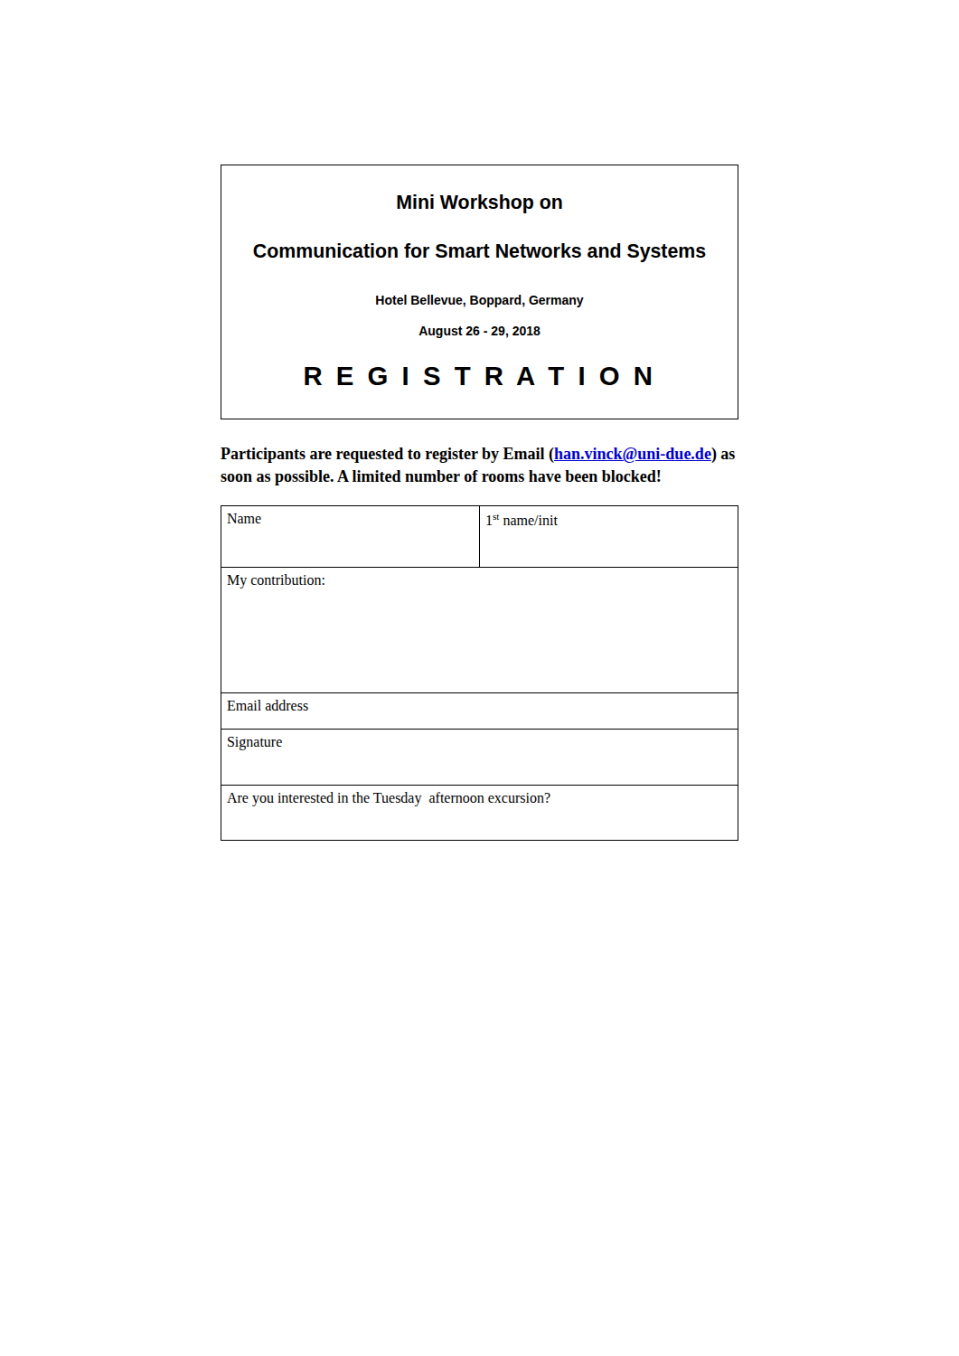Mini Workshop on
Communication for Smart Networks and Systems
Hotel Bellevue, Boppard, Germany
August 26 - 29, 2018
R E G I S T R A T I O N
Participants are requested to register by Email (han.vinck@uni-due.de) as soon as possible. A limited number of rooms have been blocked!
| Name | 1 st name/init |
| My contribution: |
| Email address |
| Signature |
| Are you interested in the Tuesday afternoon excursion? |